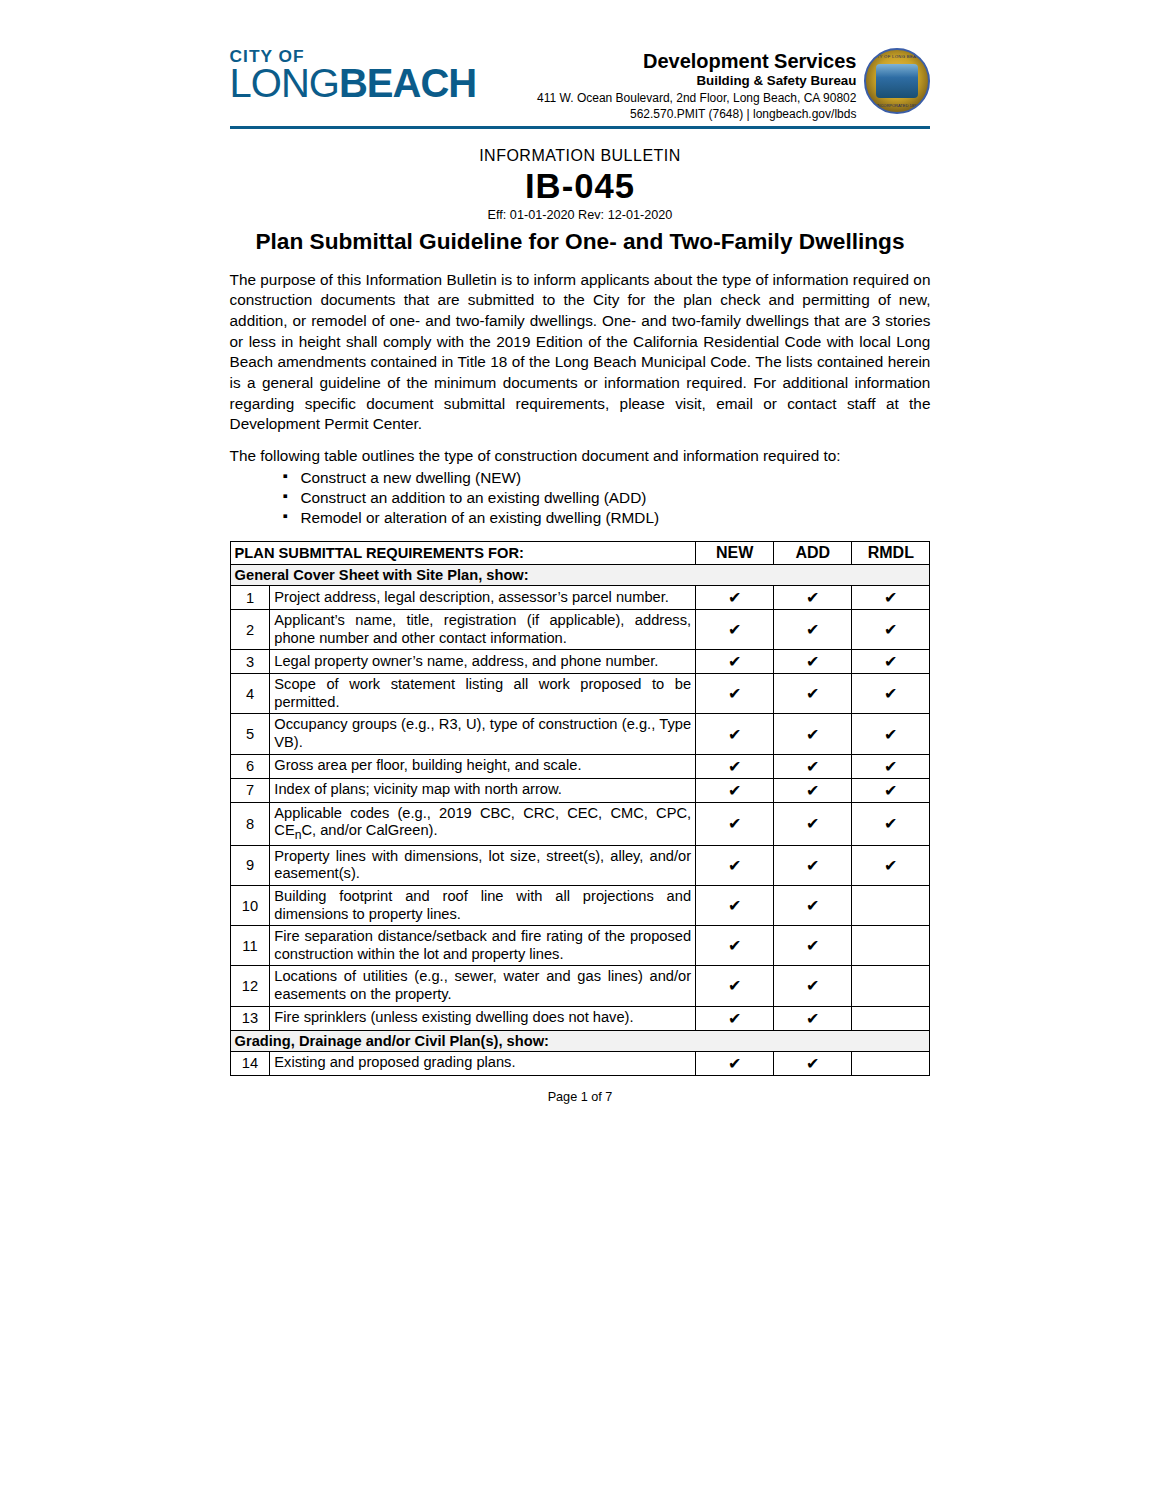CITY OF LONG BEACH
Development Services Building & Safety Bureau 411 W. Ocean Boulevard, 2nd Floor, Long Beach, CA 90802 562.570.PMIT (7648) | longbeach.gov/lbds
INFORMATION BULLETIN
IB-045
Eff: 01-01-2020 Rev: 12-01-2020
Plan Submittal Guideline for One- and Two-Family Dwellings
The purpose of this Information Bulletin is to inform applicants about the type of information required on construction documents that are submitted to the City for the plan check and permitting of new, addition, or remodel of one- and two-family dwellings. One- and two-family dwellings that are 3 stories or less in height shall comply with the 2019 Edition of the California Residential Code with local Long Beach amendments contained in Title 18 of the Long Beach Municipal Code. The lists contained herein is a general guideline of the minimum documents or information required. For additional information regarding specific document submittal requirements, please visit, email or contact staff at the Development Permit Center.
The following table outlines the type of construction document and information required to:
Construct a new dwelling (NEW)
Construct an addition to an existing dwelling (ADD)
Remodel or alteration of an existing dwelling (RMDL)
| PLAN SUBMITTAL REQUIREMENTS FOR: | NEW | ADD | RMDL |
| --- | --- | --- | --- |
| General Cover Sheet with Site Plan , show: |
| 1 | Project address, legal description, assessor’s parcel number. | | | |
| 2 | Applicant’s name, title, registration (if applicable), address, phone number and other contact information. | | | |
| 3 | Legal property owner’s name, address, and phone number. | | | |
| 4 | Scope of work statement listing all work proposed to be permitted. | | | |
| 5 | Occupancy groups (e.g., R3, U), type of construction (e.g., Type VB). | | | |
| 6 | Gross area per floor, building height, and scale. | | | |
| 7 | Index of plans; vicinity map with north arrow. | | | |
| 8 | Applicable codes (e.g., 2019 CBC, CRC, CEC, CMC, CPC, CE n C, and/or CalGreen). | | | |
| 9 | Property lines with dimensions, lot size, street(s), alley, and/or easement(s). | | | |
| 10 | Building footprint and roof line with all projections and dimensions to property lines. | | | |
| 11 | Fire separation distance/setback and fire rating of the proposed construction within the lot and property lines. | | | |
| 12 | Locations of utilities (e.g., sewer, water and gas lines) and/or easements on the property. | | | |
| 13 | Fire sprinklers (unless existing dwelling does not have). | | | |
| Grading, Drainage and/or Civil Plan(s), show: |
| 14 | Existing and proposed grading plans. | | | |
Page 1 of 7